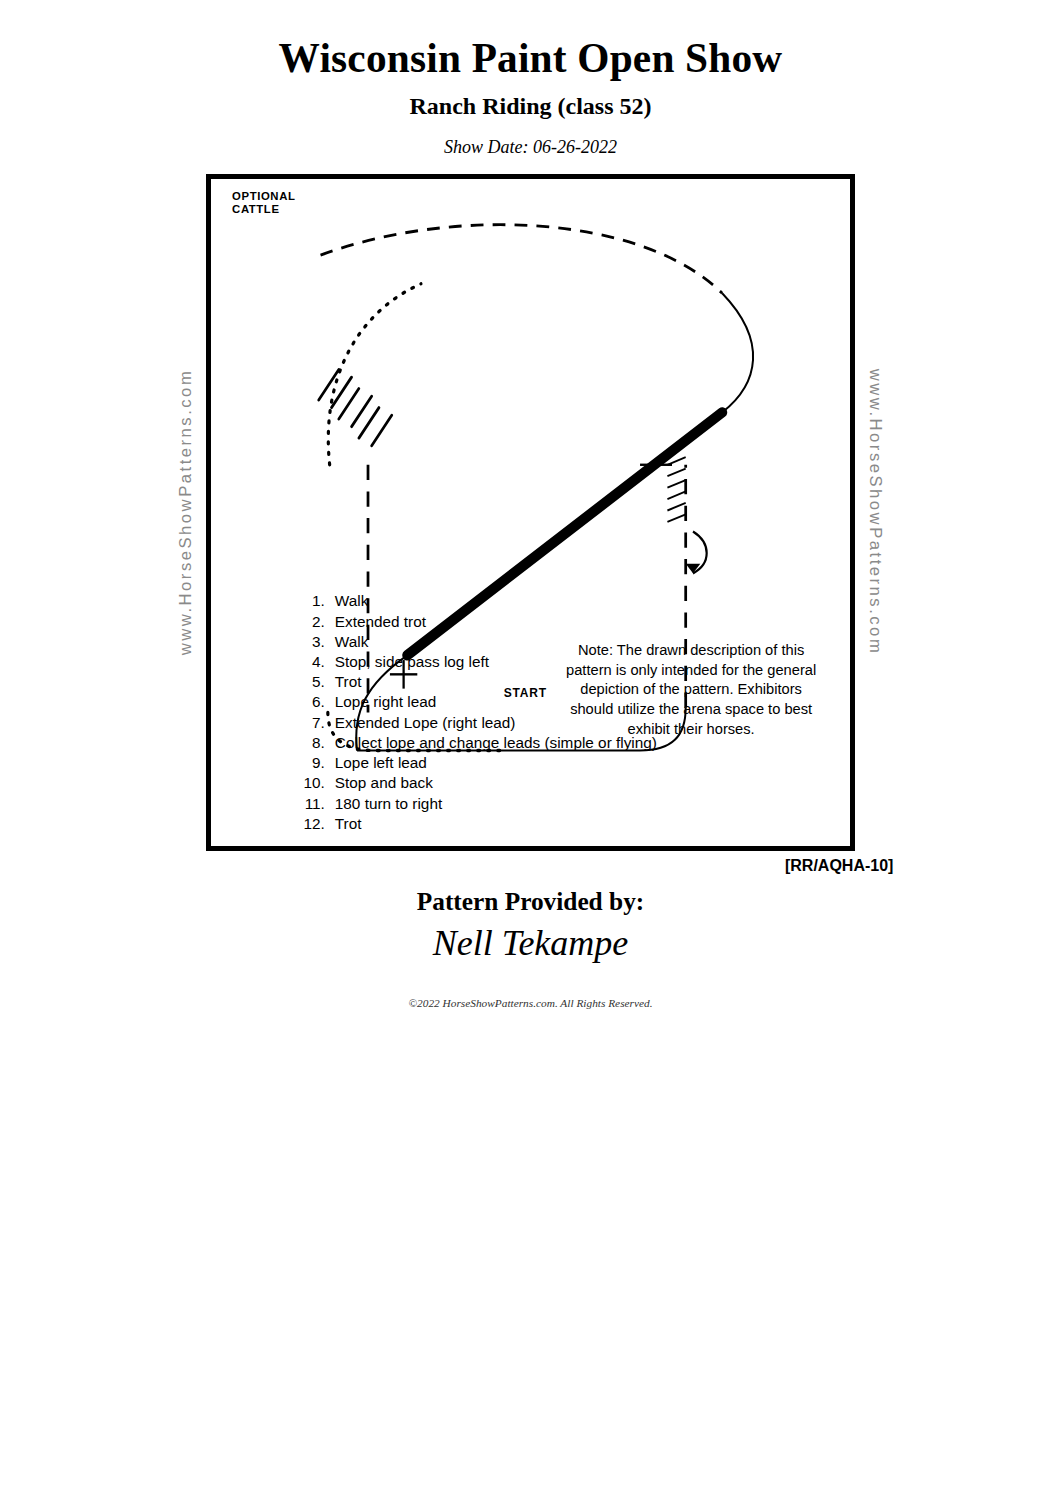Wisconsin Paint Open Show
Ranch Riding (class 52)
Show Date: 06-26-2022
www.HorseShowPatterns.com
www.HorseShowPatterns.com
OPTIONAL
CATTLE
START
Walk
Extended trot
Walk
Stop, side pass log left
Trot
Lope right lead
Extended Lope (right lead)
Collect lope and change leads (simple or flying)
Lope left lead
Stop and back
180 turn to right
Trot
Note: The drawn description of this pattern is only intended for the general depiction of the pattern. Exhibitors should utilize the arena space to best exhibit their horses.
[RR/AQHA-10]
Pattern Provided by:
Nell Tekampe
©2022 HorseShowPatterns.com. All Rights Reserved.